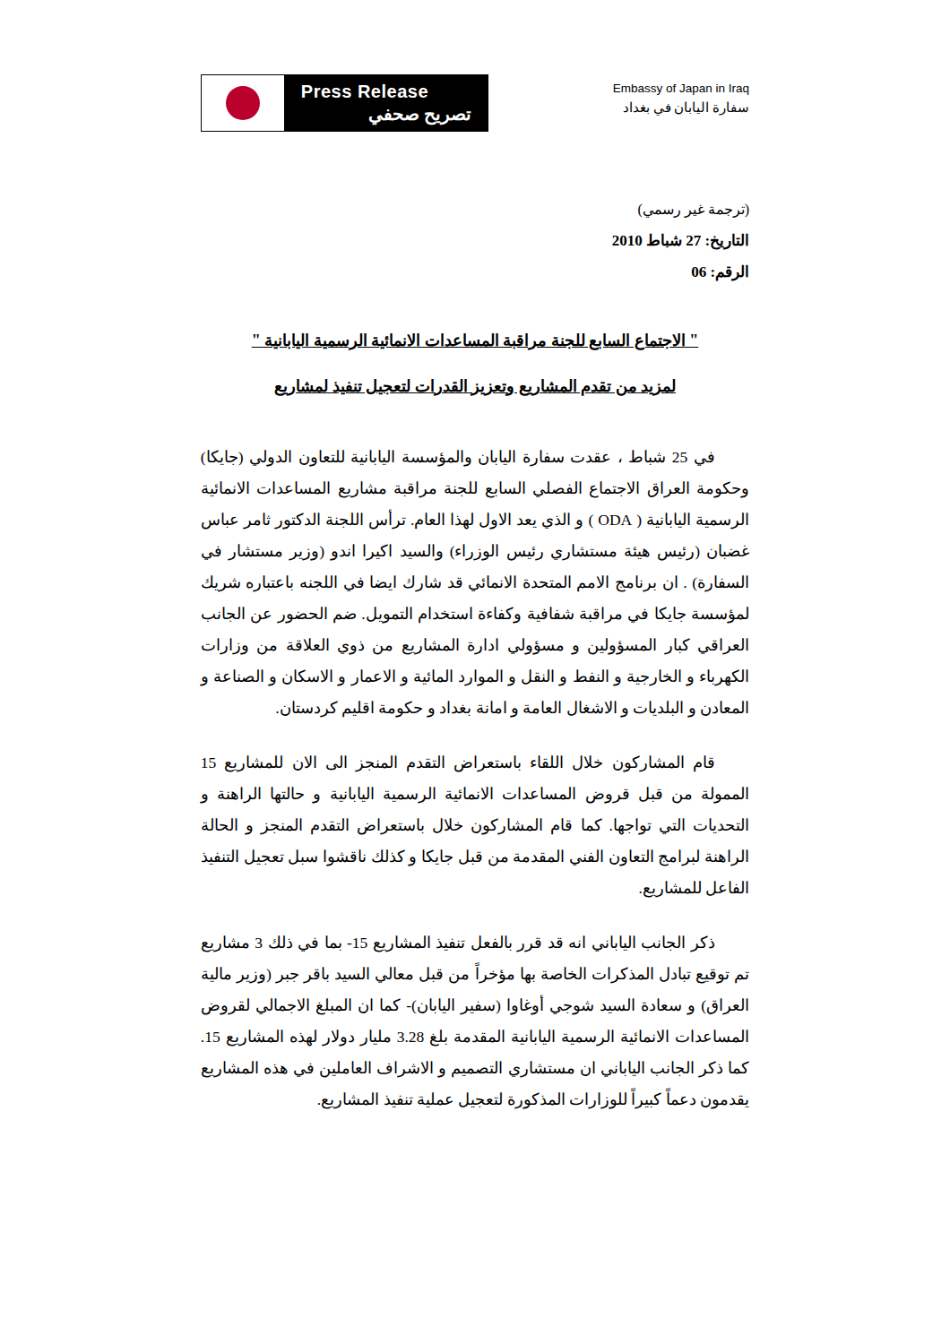Press Release تصريح صحفي
Embassy of Japan in Iraq
سفارة اليابان في بغداد
(ترجمة غير رسمي)
التاريخ: 27 شباط 2010
الرقم: 06
" الاجتماع السابع للجنة مراقبة المساعدات الانمائية الرسمية اليابانية "
لمزيد من تقدم المشاريع وتعزيز القدرات لتعجيل تنفيذ لمشاريع
في 25 شباط ، عقدت سفارة اليابان والمؤسسة اليابانية للتعاون الدولي (جايكا) وحكومة العراق الاجتماع الفصلي السابع للجنة مراقبة مشاريع المساعدات الانمائية الرسمية اليابانية ( ODA ) و الذي يعد الاول لهذا العام. ترأس اللجنة الدكتور ثامر عباس غضبان (رئيس هيئة مستشاري رئيس الوزراء) والسيد اكيرا اندو (وزير مستشار في السفارة) . ان برنامج الامم المتحدة الانمائي قد شارك ايضا في اللجنه باعتباره شريك لمؤسسة جايكا في مراقبة شفافية وكفاءة استخدام التمويل. ضم الحضور عن الجانب العراقي كبار المسؤولين و مسؤولي ادارة المشاريع من ذوي العلاقة من وزارات الكهرباء و الخارجية و النفط و النقل و الموارد المائية و الاعمار و الاسكان و الصناعة و المعادن و البلديات و الاشغال العامة و امانة بغداد و حكومة اقليم كردستان.
قام المشاركون خلال اللقاء باستعراض التقدم المنجز الى الان للمشاريع 15 الممولة من قبل قروض المساعدات الانمائية الرسمية اليابانية و حالتها الراهنة و التحديات التي تواجها. كما قام المشاركون خلال باستعراض التقدم المنجز و الحالة الراهنة لبرامج التعاون الفني المقدمة من قبل جايكا و كذلك ناقشوا سبل تعجيل التنفيذ الفاعل للمشاريع.
ذكر الجانب الياباني انه قد قرر بالفعل تنفيذ المشاريع 15- بما في ذلك 3 مشاريع تم توقيع تبادل المذكرات الخاصة بها مؤخراً من قبل معالي السيد باقر جبر (وزير مالية العراق) و سعادة السيد شوجي أوغاوا (سفير اليابان)- كما ان المبلغ الاجمالي لقروض المساعدات الانمائية الرسمية اليابانية المقدمة بلغ 3.28 مليار دولار لهذه المشاريع 15. كما ذكر الجانب الياباني ان مستشاري التصميم و الاشراف العاملين في هذه المشاريع يقدمون دعماً كبيراً للوزارات المذكورة لتعجيل عملية تنفيذ المشاريع.